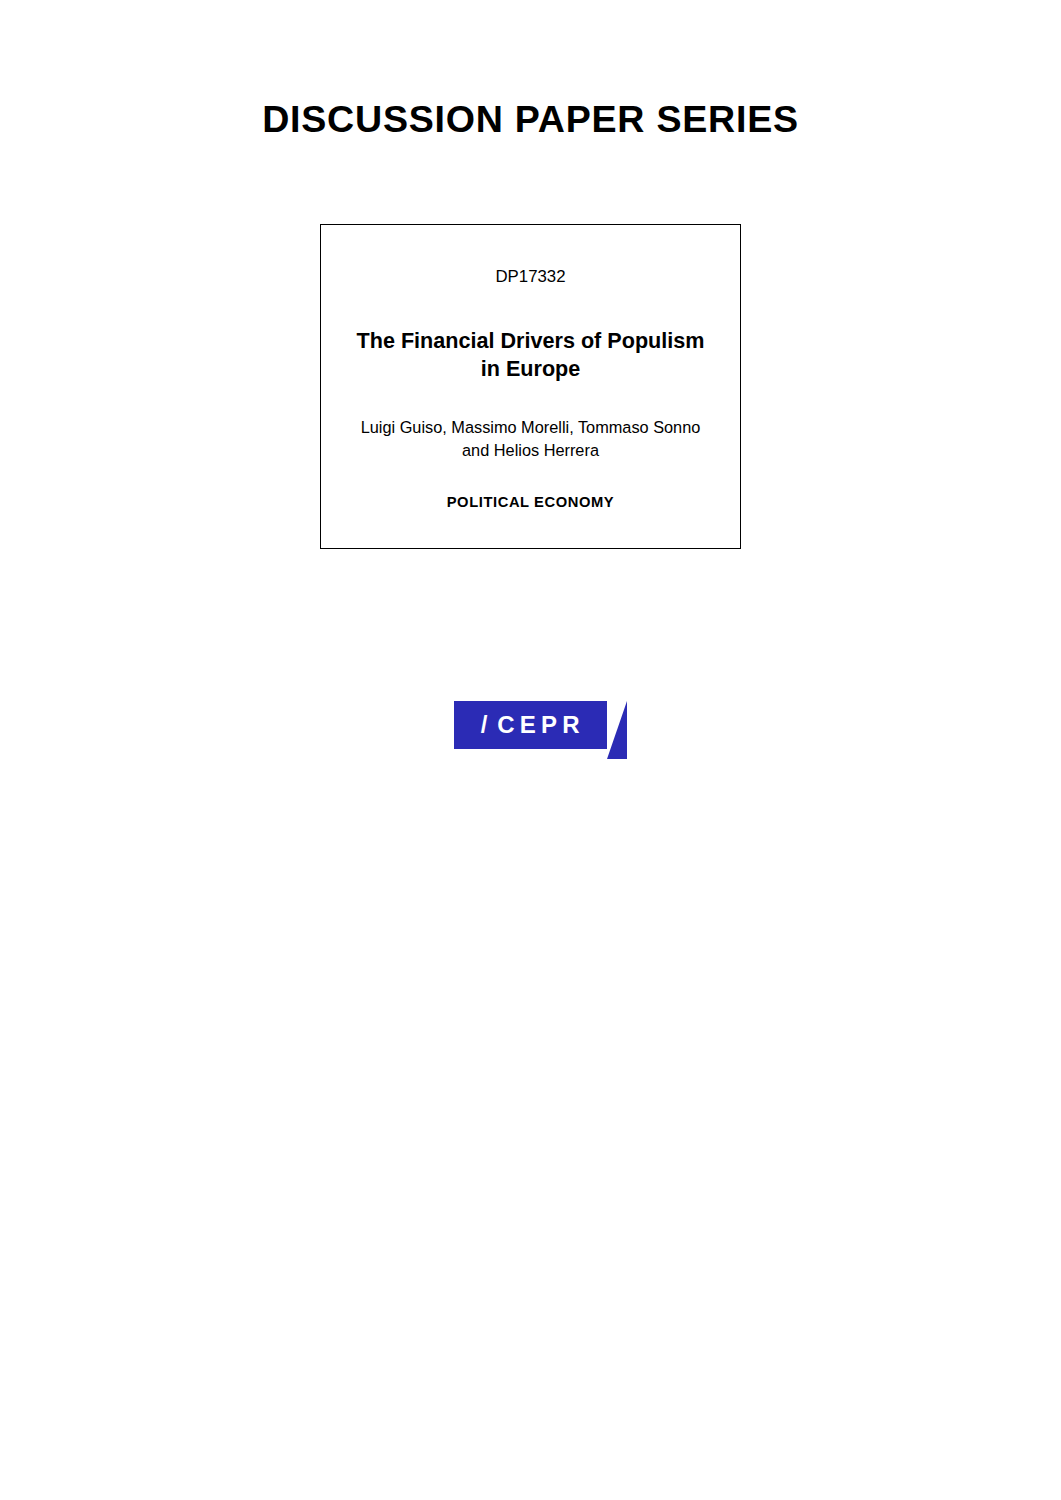DISCUSSION PAPER SERIES
DP17332
The Financial Drivers of Populism in Europe
Luigi Guiso, Massimo Morelli, Tommaso Sonno and Helios Herrera
POLITICAL ECONOMY
/CEPR